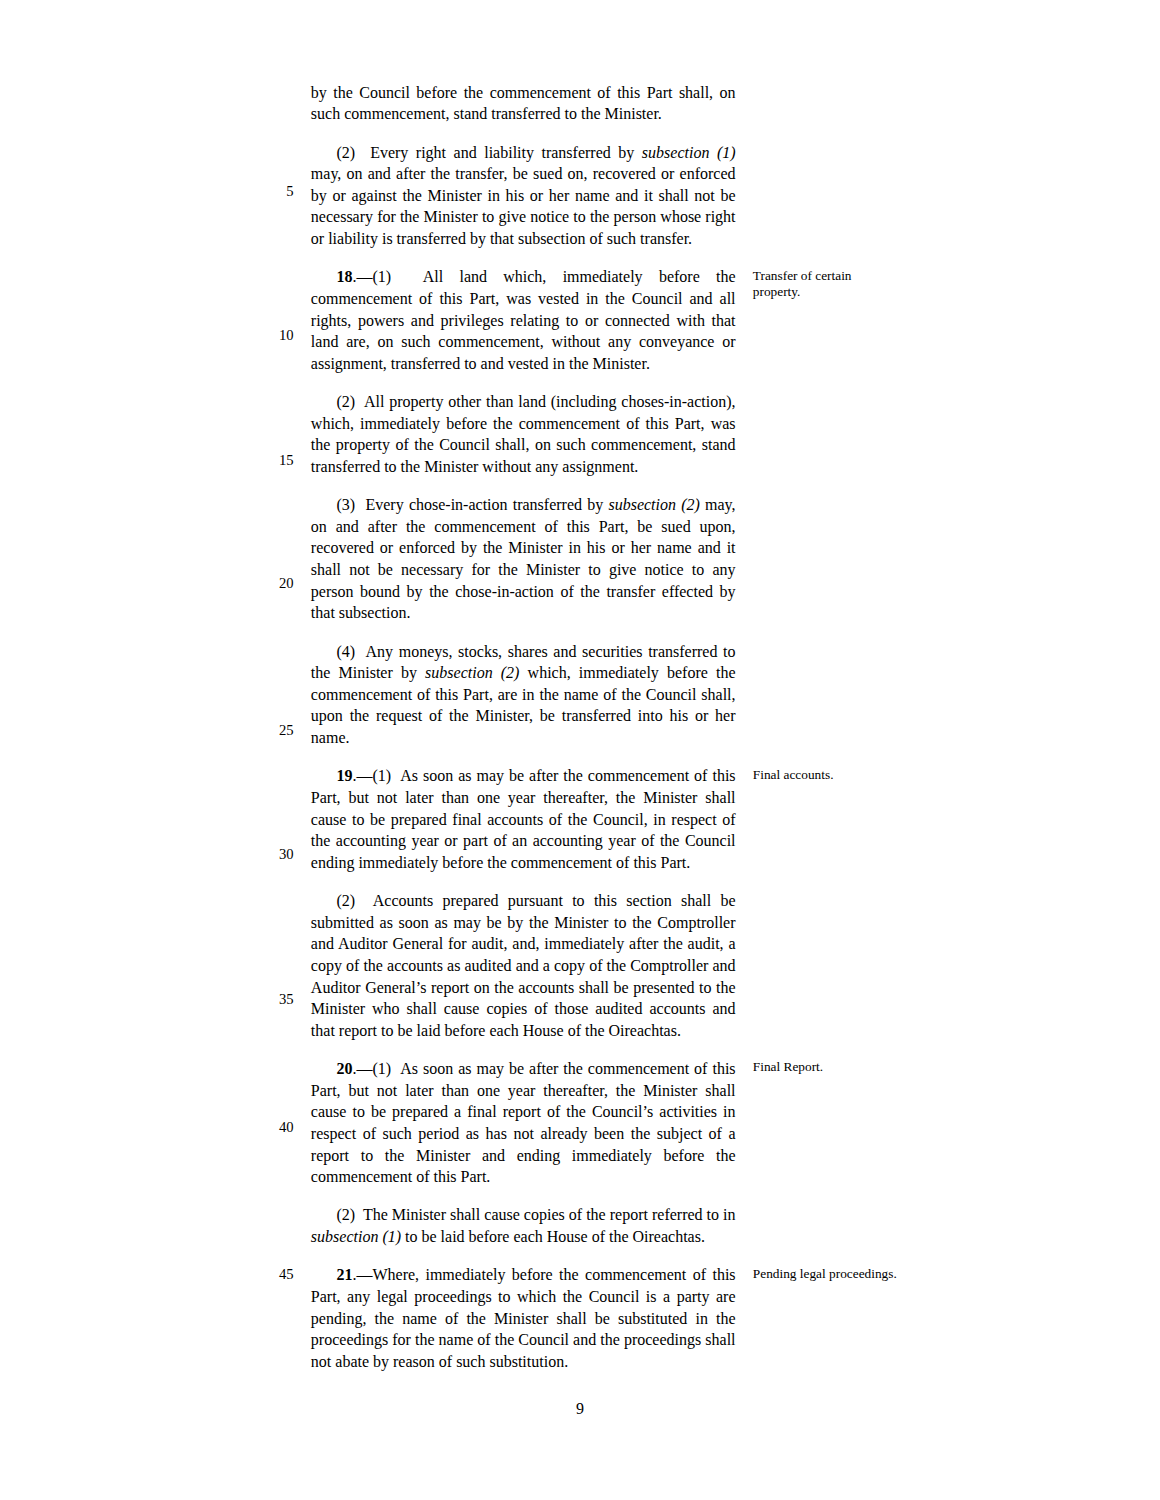by the Council before the commencement of this Part shall, on such commencement, stand transferred to the Minister.
5
(2) Every right and liability transferred by subsection (1) may, on and after the transfer, be sued on, recovered or enforced by or against the Minister in his or her name and it shall not be necessary for the Minister to give notice to the person whose right or liability is transferred by that subsection of such transfer.
10
18.—(1) All land which, immediately before the commencement of this Part, was vested in the Council and all rights, powers and privileges relating to or connected with that land are, on such commencement, without any conveyance or assignment, transferred to and vested in the Minister.
Transfer of certain property.
15
(2) All property other than land (including choses-in-action), which, immediately before the commencement of this Part, was the property of the Council shall, on such commencement, stand transferred to the Minister without any assignment.
20
(3) Every chose-in-action transferred by subsection (2) may, on and after the commencement of this Part, be sued upon, recovered or enforced by the Minister in his or her name and it shall not be necessary for the Minister to give notice to any person bound by the chose-in-action of the transfer effected by that subsection.
25
(4) Any moneys, stocks, shares and securities transferred to the Minister by subsection (2) which, immediately before the commencement of this Part, are in the name of the Council shall, upon the request of the Minister, be transferred into his or her name.
30
19.—(1) As soon as may be after the commencement of this Part, but not later than one year thereafter, the Minister shall cause to be prepared final accounts of the Council, in respect of the accounting year or part of an accounting year of the Council ending immediately before the commencement of this Part.
Final accounts.
35
(2) Accounts prepared pursuant to this section shall be submitted as soon as may be by the Minister to the Comptroller and Auditor General for audit, and, immediately after the audit, a copy of the accounts as audited and a copy of the Comptroller and Auditor General’s report on the accounts shall be presented to the Minister who shall cause copies of those audited accounts and that report to be laid before each House of the Oireachtas.
40
20.—(1) As soon as may be after the commencement of this Part, but not later than one year thereafter, the Minister shall cause to be prepared a final report of the Council’s activities in respect of such period as has not already been the subject of a report to the Minister and ending immediately before the commencement of this Part.
Final Report.
(2) The Minister shall cause copies of the report referred to in subsection (1) to be laid before each House of the Oireachtas.
45
21.—Where, immediately before the commencement of this Part, any legal proceedings to which the Council is a party are pending, the name of the Minister shall be substituted in the proceedings for the name of the Council and the proceedings shall not abate by reason of such substitution.
Pending legal proceedings.
9